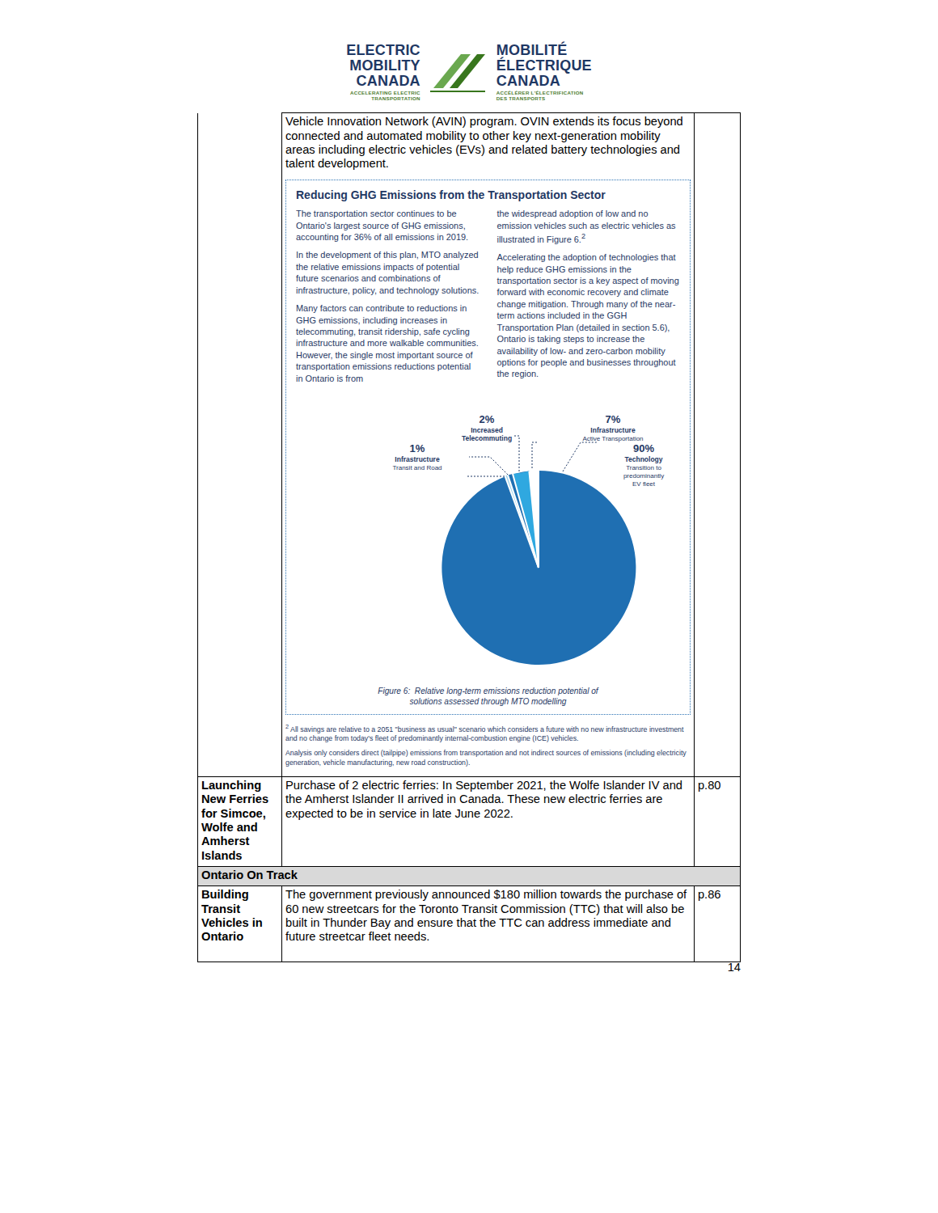ELECTRIC
MOBILITY
CANADA ACCELERATING ELECTRIC
TRANSPORTATION
MOBILITÉ
ÉLECTRIQUE
CANADA ACCÉLÉRER L'ÉLECTRIFICATION
DES TRANSPORTS
| | Vehicle Innovation Network (AVIN) program. OVIN extends its focus beyond connected and automated mobility to other key next-generation mobility areas including electric vehicles (EVs) and related battery technologies and talent development. Reducing GHG Emissions from the Transportation Sector The transportation sector continues to be Ontario's largest source of GHG emissions, accounting for 36% of all emissions in 2019. In the development of this plan, MTO analyzed the relative emissions impacts of potential future scenarios and combinations of infrastructure, policy, and technology solutions. Many factors can contribute to reductions in GHG emissions, including increases in telecommuting, transit ridership, safe cycling infrastructure and more walkable communities. However, the single most important source of transportation emissions reductions potential in Ontario is from the widespread adoption of low and no emission vehicles such as electric vehicles as illustrated in Figure 6. 2 Accelerating the adoption of technologies that help reduce GHG emissions in the transportation sector is a key aspect of moving forward with economic recovery and climate change mitigation. Through many of the near-term actions included in the GGH Transportation Plan (detailed in section 5.6), Ontario is taking steps to increase the availability of low- and zero-carbon mobility options for people and businesses throughout the region. 2% Increased Telecommuting 7% Infrastructure Active Transportation 1% Infrastructure Transit and Road 90% Technology Transition to predominantly EV fleet Figure 6: Relative long-term emissions reduction potential of solutions assessed through MTO modelling 2 All savings are relative to a 2051 "business as usual" scenario which considers a future with no new infrastructure investment and no change from today's fleet of predominantly internal-combustion engine (ICE) vehicles. Analysis only considers direct (tailpipe) emissions from transportation and not indirect sources of emissions (including electricity generation, vehicle manufacturing, new road construction). | |
| Launching New Ferries for Simcoe, Wolfe and Amherst Islands | Purchase of 2 electric ferries: In September 2021, the Wolfe Islander IV and the Amherst Islander II arrived in Canada. These new electric ferries are expected to be in service in late June 2022. | p.80 |
| Ontario On Track |
| Building Transit Vehicles in Ontario | The government previously announced $180 million towards the purchase of 60 new streetcars for the Toronto Transit Commission (TTC) that will also be built in Thunder Bay and ensure that the TTC can address immediate and future streetcar fleet needs. | p.86 |
14